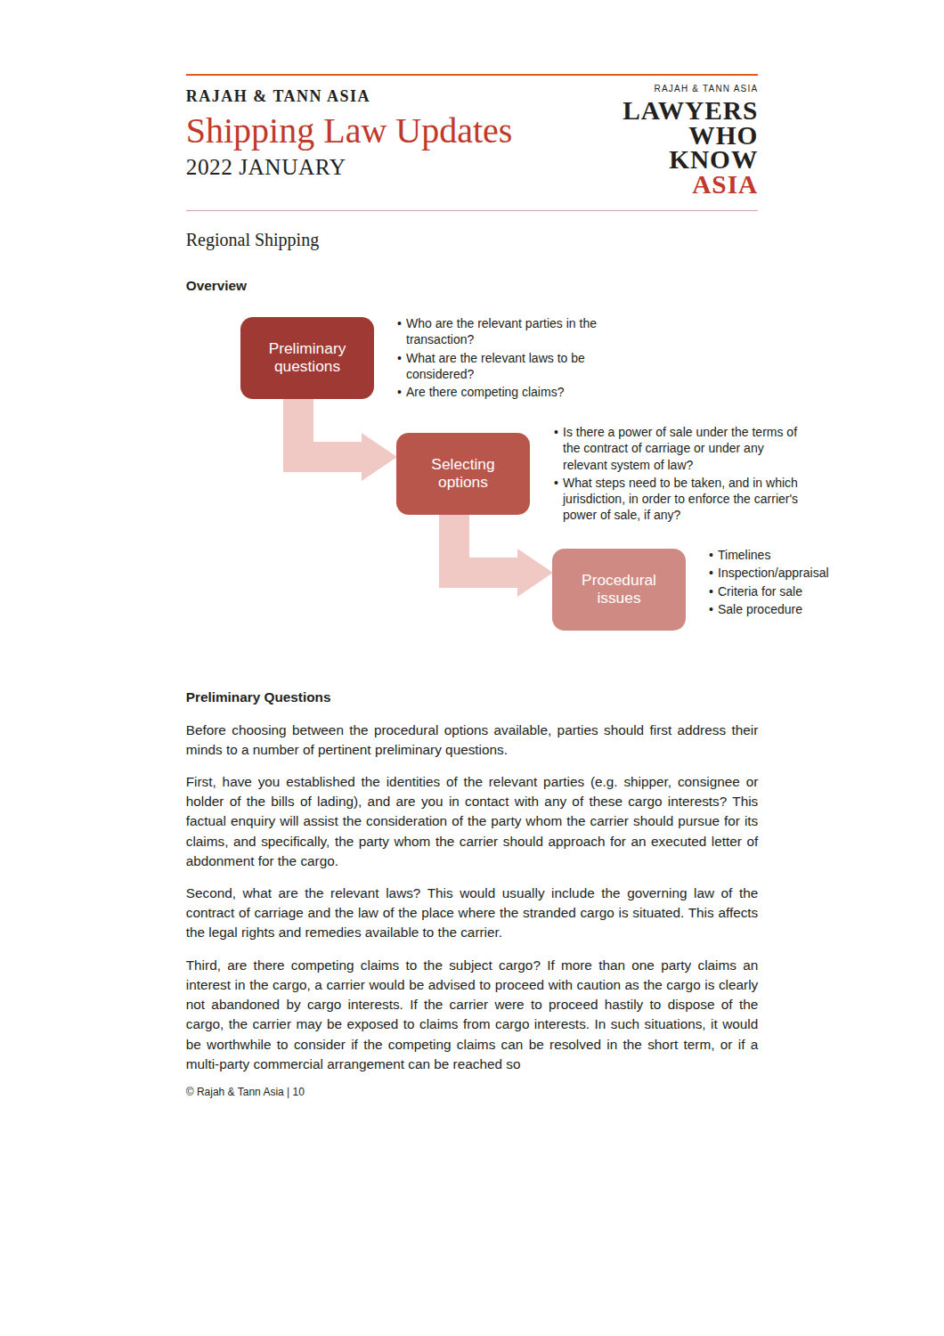RAJAH & TANN ASIA
Shipping Law Updates
2022 JANUARY
RAJAH & TANN ASIA
LAWYERS WHO KNOW ASIA
Regional Shipping
Overview
Preliminary
questions
Selecting
options
Procedural
issues
Who are the relevant parties in the transaction?
What are the relevant laws to be considered?
Are there competing claims?
Is there a power of sale under the terms of the contract of carriage or under any relevant system of law?
What steps need to be taken, and in which jurisdiction, in order to enforce the carrier's power of sale, if any?
Timelines
Inspection/appraisal
Criteria for sale
Sale procedure
Preliminary Questions
Before choosing between the procedural options available, parties should first address their minds to a number of pertinent preliminary questions.
First, have you established the identities of the relevant parties (e.g. shipper, consignee or holder of the bills of lading), and are you in contact with any of these cargo interests? This factual enquiry will assist the consideration of the party whom the carrier should pursue for its claims, and specifically, the party whom the carrier should approach for an executed letter of abdonment for the cargo.
Second, what are the relevant laws? This would usually include the governing law of the contract of carriage and the law of the place where the stranded cargo is situated. This affects the legal rights and remedies available to the carrier.
Third, are there competing claims to the subject cargo? If more than one party claims an interest in the cargo, a carrier would be advised to proceed with caution as the cargo is clearly not abandoned by cargo interests. If the carrier were to proceed hastily to dispose of the cargo, the carrier may be exposed to claims from cargo interests. In such situations, it would be worthwhile to consider if the competing claims can be resolved in the short term, or if a multi-party commercial arrangement can be reached so
© Rajah & Tann Asia | 10